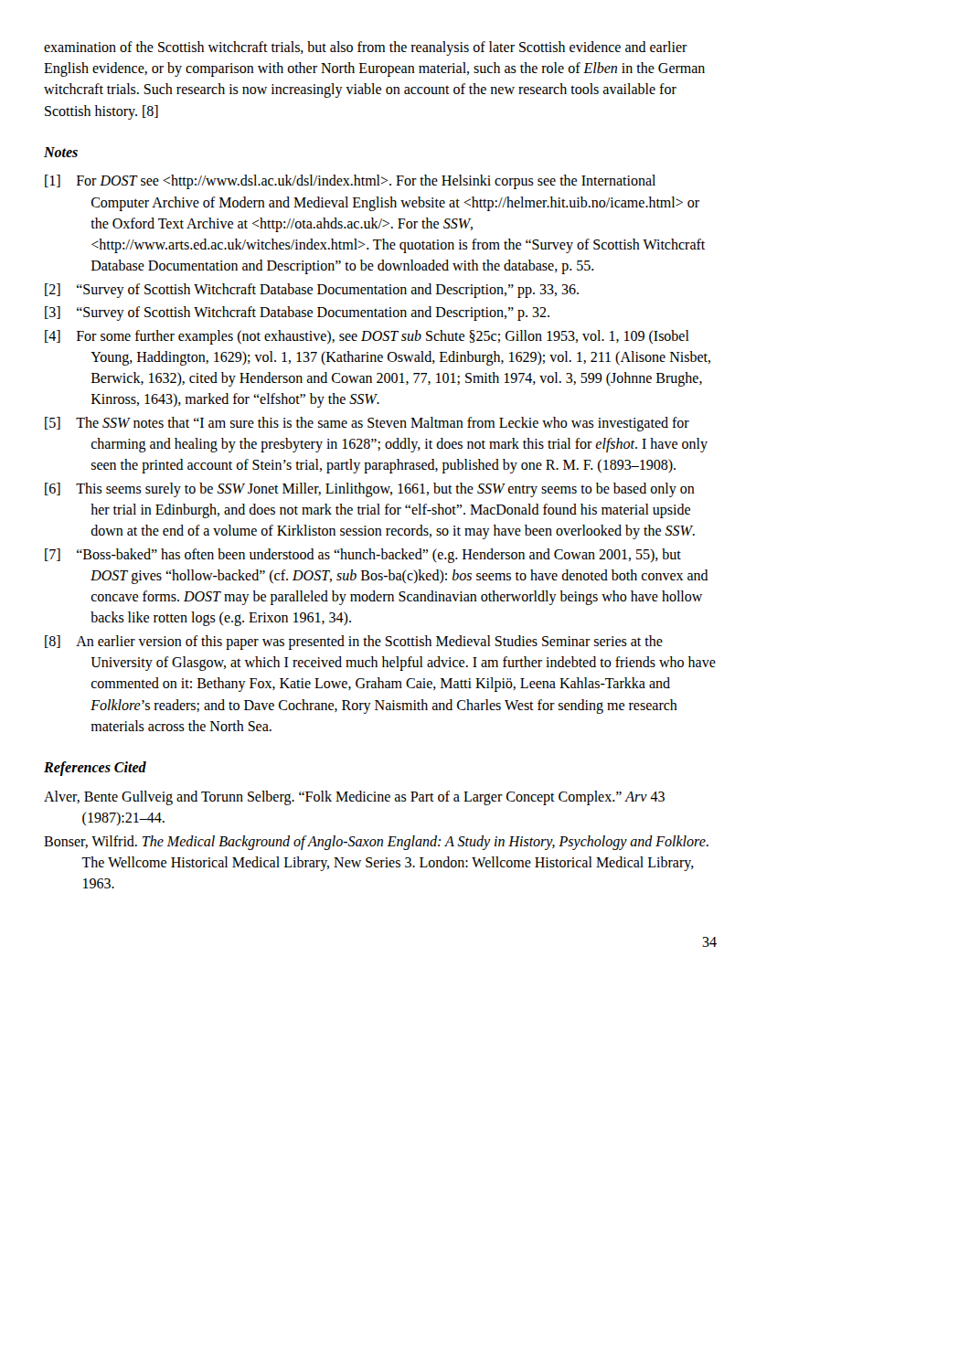examination of the Scottish witchcraft trials, but also from the reanalysis of later Scottish evidence and earlier English evidence, or by comparison with other North European material, such as the role of Elben in the German witchcraft trials. Such research is now increasingly viable on account of the new research tools available for Scottish history. [8]
Notes
[1] For DOST see <http://www.dsl.ac.uk/dsl/index.html>. For the Helsinki corpus see the International Computer Archive of Modern and Medieval English website at <http://helmer.hit.uib.no/icame.html> or the Oxford Text Archive at <http://ota.ahds.ac.uk/>. For the SSW, <http://www.arts.ed.ac.uk/witches/index.html>. The quotation is from the “Survey of Scottish Witchcraft Database Documentation and Description” to be downloaded with the database, p. 55.
[2]“Survey of Scottish Witchcraft Database Documentation and Description,” pp. 33, 36.
[3]“Survey of Scottish Witchcraft Database Documentation and Description,” p. 32.
[4] For some further examples (not exhaustive), see DOST sub Schute §25c; Gillon 1953, vol. 1, 109 (Isobel Young, Haddington, 1629); vol. 1, 137 (Katharine Oswald, Edinburgh, 1629); vol. 1, 211 (Alisone Nisbet, Berwick, 1632), cited by Henderson and Cowan 2001, 77, 101; Smith 1974, vol. 3, 599 (Johnne Brughe, Kinross, 1643), marked for “elfshot” by the SSW.
[5] The SSW notes that “I am sure this is the same as Steven Maltman from Leckie who was investigated for charming and healing by the presbytery in 1628”; oddly, it does not mark this trial for elfshot. I have only seen the printed account of Stein’s trial, partly paraphrased, published by one R. M. F. (1893–1908).
[6] This seems surely to be SSW Jonet Miller, Linlithgow, 1661, but the SSW entry seems to be based only on her trial in Edinburgh, and does not mark the trial for “elf-shot”. MacDonald found his material upside down at the end of a volume of Kirkliston session records, so it may have been overlooked by the SSW.
[7]“Boss-baked” has often been understood as “hunch-backed” (e.g. Henderson and Cowan 2001, 55), but DOST gives “hollow-backed” (cf. DOST, sub Bos-ba(c)ked): bos seems to have denoted both convex and concave forms. DOST may be paralleled by modern Scandinavian otherworldly beings who have hollow backs like rotten logs (e.g. Erixon 1961, 34).
[8] An earlier version of this paper was presented in the Scottish Medieval Studies Seminar series at the University of Glasgow, at which I received much helpful advice. I am further indebted to friends who have commented on it: Bethany Fox, Katie Lowe, Graham Caie, Matti Kilpiö, Leena Kahlas-Tarkka and Folklore’s readers; and to Dave Cochrane, Rory Naismith and Charles West for sending me research materials across the North Sea.
References Cited
Alver, Bente Gullveig and Torunn Selberg. “Folk Medicine as Part of a Larger Concept Complex.” Arv 43 (1987):21–44.
Bonser, Wilfrid. The Medical Background of Anglo-Saxon England: A Study in History, Psychology and Folklore. The Wellcome Historical Medical Library, New Series 3. London: Wellcome Historical Medical Library, 1963.
34